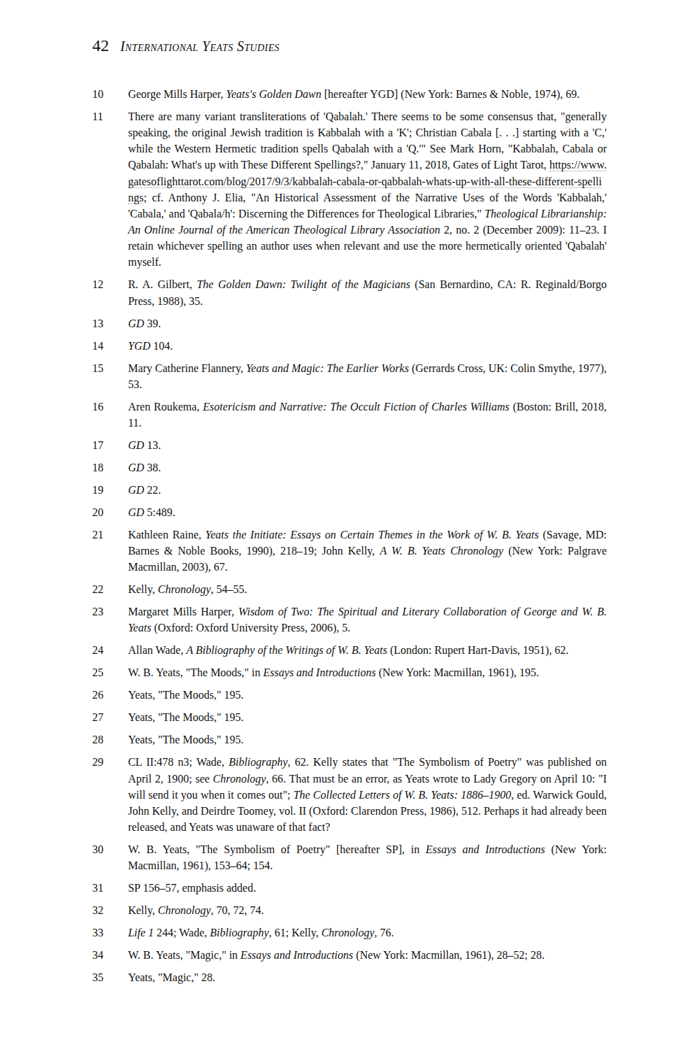42 International Yeats Studies
George Mills Harper, Yeats's Golden Dawn [hereafter YGD] (New York: Barnes & Noble, 1974), 69.
There are many variant transliterations of 'Qabalah.' There seems to be some consensus that, "generally speaking, the original Jewish tradition is Kabbalah with a 'K'; Christian Cabala [. . .] starting with a 'C,' while the Western Hermetic tradition spells Qabalah with a 'Q.'" See Mark Horn, "Kabbalah, Cabala or Qabalah: What's up with These Different Spellings?," January 11, 2018, Gates of Light Tarot, https://www.gatesoflighttarot.com/blog/2017/9/3/kabbalah-cabala-or-qabbalah-whats-up-with-all-these-different-spellings; cf. Anthony J. Elia, "An Historical Assessment of the Narrative Uses of the Words 'Kabbalah,' 'Cabala,' and 'Qabala/h': Discerning the Differences for Theological Libraries," Theological Librarianship: An Online Journal of the American Theological Library Association 2, no. 2 (December 2009): 11–23. I retain whichever spelling an author uses when relevant and use the more hermetically oriented 'Qabalah' myself.
R. A. Gilbert, The Golden Dawn: Twilight of the Magicians (San Bernardino, CA: R. Reginald/Borgo Press, 1988), 35.
GD 39.
YGD 104.
Mary Catherine Flannery, Yeats and Magic: The Earlier Works (Gerrards Cross, UK: Colin Smythe, 1977), 53.
Aren Roukema, Esotericism and Narrative: The Occult Fiction of Charles Williams (Boston: Brill, 2018, 11.
GD 13.
GD 38.
GD 22.
GD 5:489.
Kathleen Raine, Yeats the Initiate: Essays on Certain Themes in the Work of W. B. Yeats (Savage, MD: Barnes & Noble Books, 1990), 218–19; John Kelly, A W. B. Yeats Chronology (New York: Palgrave Macmillan, 2003), 67.
Kelly, Chronology, 54–55.
Margaret Mills Harper, Wisdom of Two: The Spiritual and Literary Collaboration of George and W. B. Yeats (Oxford: Oxford University Press, 2006), 5.
Allan Wade, A Bibliography of the Writings of W. B. Yeats (London: Rupert Hart-Davis, 1951), 62.
W. B. Yeats, "The Moods," in Essays and Introductions (New York: Macmillan, 1961), 195.
Yeats, "The Moods," 195.
Yeats, "The Moods," 195.
Yeats, "The Moods," 195.
CL II:478 n3; Wade, Bibliography, 62. Kelly states that "The Symbolism of Poetry" was published on April 2, 1900; see Chronology, 66. That must be an error, as Yeats wrote to Lady Gregory on April 10: "I will send it you when it comes out"; The Collected Letters of W. B. Yeats: 1886–1900, ed. Warwick Gould, John Kelly, and Deirdre Toomey, vol. II (Oxford: Clarendon Press, 1986), 512. Perhaps it had already been released, and Yeats was unaware of that fact?
W. B. Yeats, "The Symbolism of Poetry" [hereafter SP], in Essays and Introductions (New York: Macmillan, 1961), 153–64; 154.
SP 156–57, emphasis added.
Kelly, Chronology, 70, 72, 74.
Life 1 244; Wade, Bibliography, 61; Kelly, Chronology, 76.
W. B. Yeats, "Magic," in Essays and Introductions (New York: Macmillan, 1961), 28–52; 28.
Yeats, "Magic," 28.